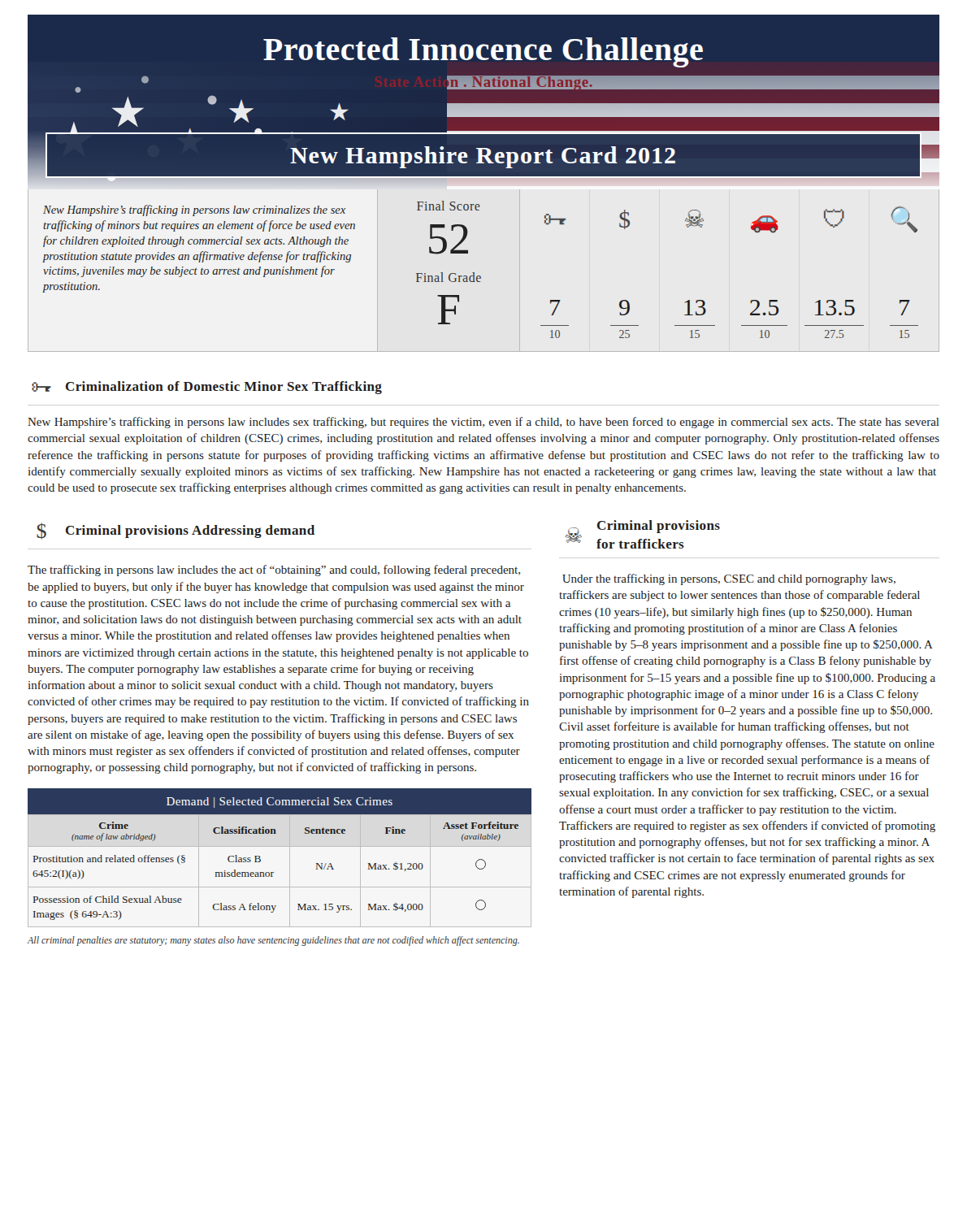Protected Innocence Challenge
State Action . National Change.
★ ★ ★ ★ ★ ★
New Hampshire Report Card 2012
New Hampshire’s trafficking in persons law criminalizes the sex trafficking of minors but requires an element of force be used even for children exploited through commercial sex acts. Although the prostitution statute provides an affirmative defense for trafficking victims, juveniles may be subject to arrest and punishment for prostitution.
Final Score
52
Final Grade
F
🗝
7
10
$
9
25
☠
13
15
🚗
2.5
10
🛡
13.5
27.5
🔍
7
15
🗝
Criminalization of Domestic Minor Sex Trafficking
New Hampshire’s trafficking in persons law includes sex trafficking, but requires the victim, even if a child, to have been forced to engage in commercial sex acts. The state has several commercial sexual exploitation of children (CSEC) crimes, including prostitution and related offenses involving a minor and computer pornography. Only prostitution-related offenses reference the trafficking in persons statute for purposes of providing trafficking victims an affirmative defense but prostitution and CSEC laws do not refer to the trafficking law to identify commercially sexually exploited minors as victims of sex trafficking. New Hampshire has not enacted a racketeering or gang crimes law, leaving the state without a law that could be used to prosecute sex trafficking enterprises although crimes committed as gang activities can result in penalty enhancements.
$
Criminal provisions Addressing demand
The trafficking in persons law includes the act of “obtaining” and could, following federal precedent, be applied to buyers, but only if the buyer has knowledge that compulsion was used against the minor to cause the prostitution. CSEC laws do not include the crime of purchasing commercial sex with a minor, and solicitation laws do not distinguish between purchasing commercial sex acts with an adult versus a minor. While the prostitution and related offenses law provides heightened penalties when minors are victimized through certain actions in the statute, this heightened penalty is not applicable to buyers. The computer pornography law establishes a separate crime for buying or receiving information about a minor to solicit sexual conduct with a child. Though not mandatory, buyers convicted of other crimes may be required to pay restitution to the victim. If convicted of trafficking in persons, buyers are required to make restitution to the victim. Trafficking in persons and CSEC laws are silent on mistake of age, leaving open the possibility of buyers using this defense. Buyers of sex with minors must register as sex offenders if convicted of prostitution and related offenses, computer pornography, or possessing child pornography, but not if convicted of trafficking in persons.
Demand | Selected Commercial Sex Crimes
| Crime (name of law abridged) | Classification | Sentence | Fine | Asset Forfeiture (available) |
| --- | --- | --- | --- | --- |
| Prostitution and related offenses (§ 645:2(I)(a)) | Class B misdemeanor | N/A | Max. $1,200 | |
| Possession of Child Sexual Abuse Images (§ 649-A:3) | Class A felony | Max. 15 yrs. | Max. $4,000 | |
All criminal penalties are statutory; many states also have sentencing guidelines that are not codified which affect sentencing.
☠
Criminal provisions
for traffickers
Under the trafficking in persons, CSEC and child pornography laws, traffickers are subject to lower sentences than those of comparable federal crimes (10 years–life), but similarly high fines (up to $250,000). Human trafficking and promoting prostitution of a minor are Class A felonies punishable by 5–8 years imprisonment and a possible fine up to $250,000. A first offense of creating child pornography is a Class B felony punishable by imprisonment for 5–15 years and a possible fine up to $100,000. Producing a pornographic photographic image of a minor under 16 is a Class C felony punishable by imprisonment for 0–2 years and a possible fine up to $50,000. Civil asset forfeiture is available for human trafficking offenses, but not promoting prostitution and child pornography offenses. The statute on online enticement to engage in a live or recorded sexual performance is a means of prosecuting traffickers who use the Internet to recruit minors under 16 for sexual exploitation. In any conviction for sex trafficking, CSEC, or a sexual offense a court must order a trafficker to pay restitution to the victim. Traffickers are required to register as sex offenders if convicted of promoting prostitution and pornography offenses, but not for sex trafficking a minor. A convicted trafficker is not certain to face termination of parental rights as sex trafficking and CSEC crimes are not expressly enumerated grounds for termination of parental rights.